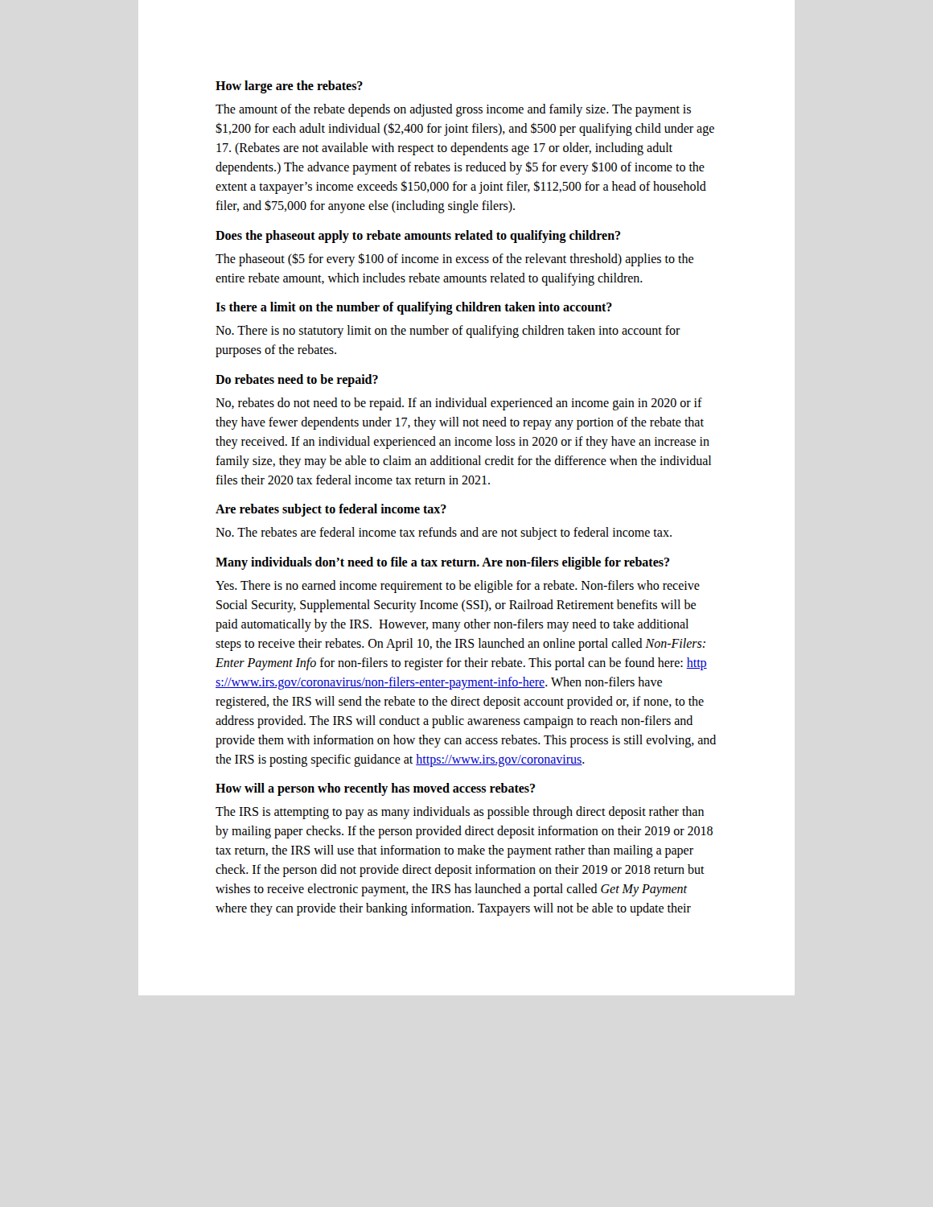How large are the rebates?
The amount of the rebate depends on adjusted gross income and family size. The payment is $1,200 for each adult individual ($2,400 for joint filers), and $500 per qualifying child under age 17. (Rebates are not available with respect to dependents age 17 or older, including adult dependents.) The advance payment of rebates is reduced by $5 for every $100 of income to the extent a taxpayer’s income exceeds $150,000 for a joint filer, $112,500 for a head of household filer, and $75,000 for anyone else (including single filers).
Does the phaseout apply to rebate amounts related to qualifying children?
The phaseout ($5 for every $100 of income in excess of the relevant threshold) applies to the entire rebate amount, which includes rebate amounts related to qualifying children.
Is there a limit on the number of qualifying children taken into account?
No. There is no statutory limit on the number of qualifying children taken into account for purposes of the rebates.
Do rebates need to be repaid?
No, rebates do not need to be repaid. If an individual experienced an income gain in 2020 or if they have fewer dependents under 17, they will not need to repay any portion of the rebate that they received. If an individual experienced an income loss in 2020 or if they have an increase in family size, they may be able to claim an additional credit for the difference when the individual files their 2020 tax federal income tax return in 2021.
Are rebates subject to federal income tax?
No. The rebates are federal income tax refunds and are not subject to federal income tax.
Many individuals don’t need to file a tax return. Are non-filers eligible for rebates?
Yes. There is no earned income requirement to be eligible for a rebate. Non-filers who receive Social Security, Supplemental Security Income (SSI), or Railroad Retirement benefits will be paid automatically by the IRS. However, many other non-filers may need to take additional steps to receive their rebates. On April 10, the IRS launched an online portal called Non-Filers: Enter Payment Info for non-filers to register for their rebate. This portal can be found here: https://www.irs.gov/coronavirus/non-filers-enter-payment-info-here. When non-filers have registered, the IRS will send the rebate to the direct deposit account provided or, if none, to the address provided. The IRS will conduct a public awareness campaign to reach non-filers and provide them with information on how they can access rebates. This process is still evolving, and the IRS is posting specific guidance at https://www.irs.gov/coronavirus.
How will a person who recently has moved access rebates?
The IRS is attempting to pay as many individuals as possible through direct deposit rather than by mailing paper checks. If the person provided direct deposit information on their 2019 or 2018 tax return, the IRS will use that information to make the payment rather than mailing a paper check. If the person did not provide direct deposit information on their 2019 or 2018 return but wishes to receive electronic payment, the IRS has launched a portal called Get My Payment where they can provide their banking information. Taxpayers will not be able to update their